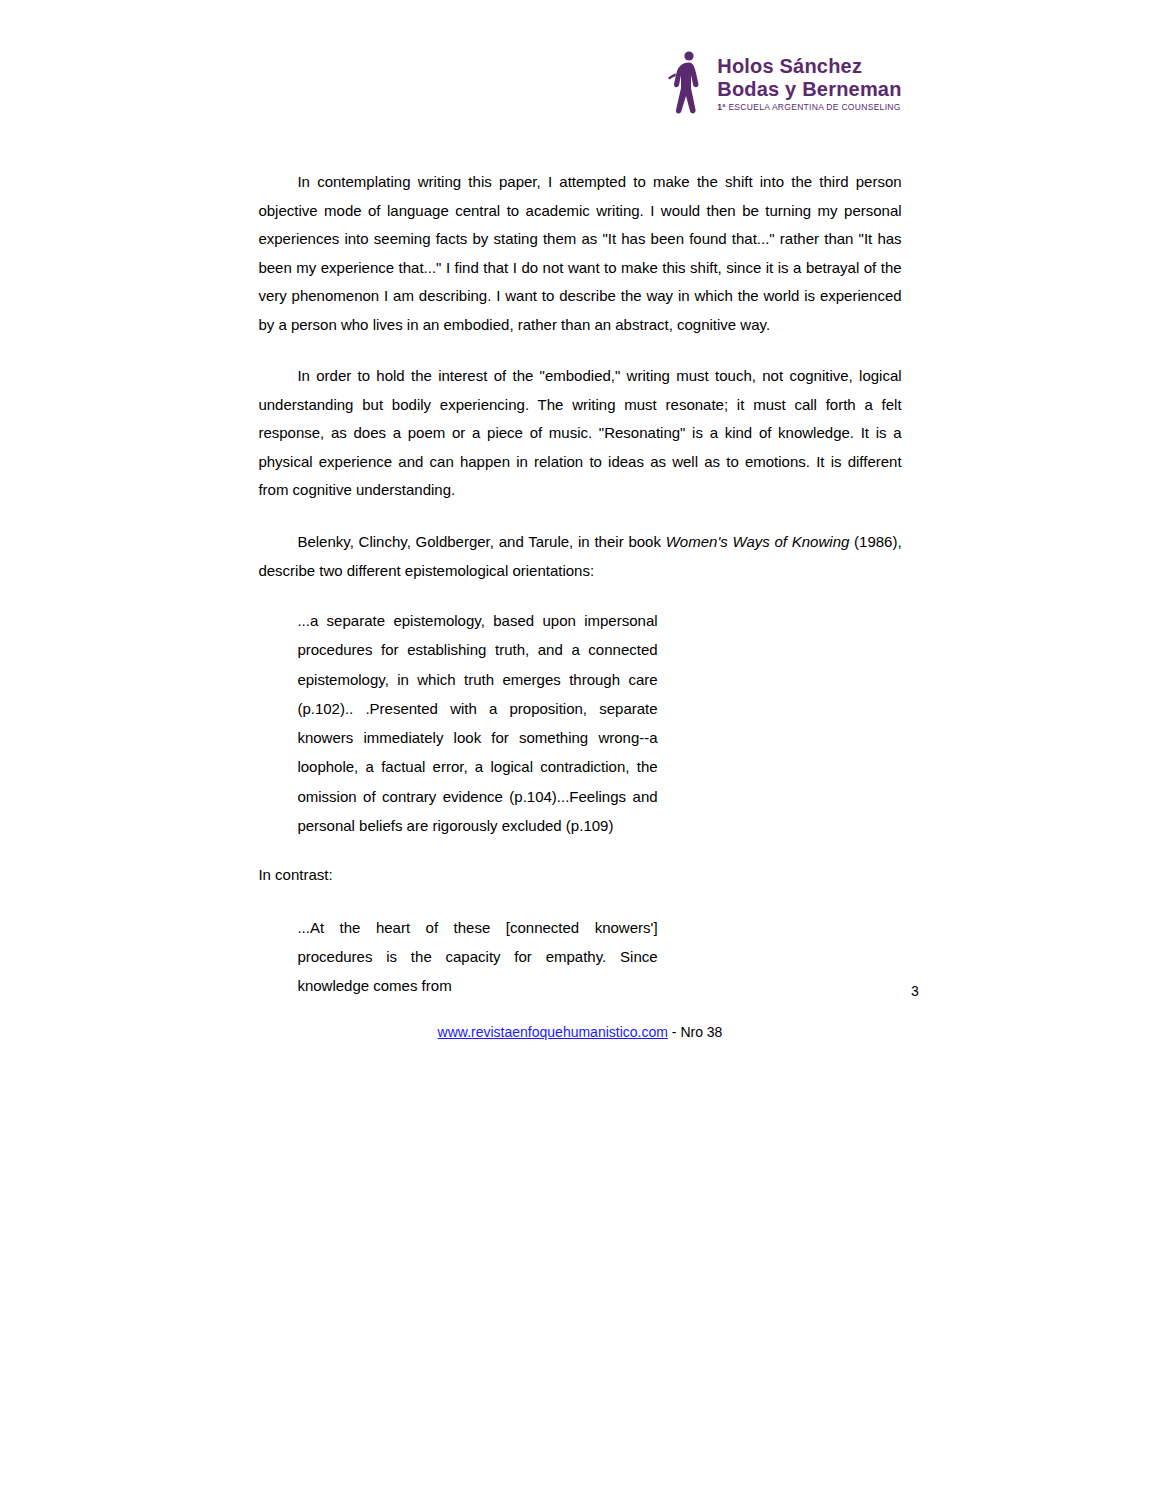Holos Sánchez
Bodas y Berneman
1ª ESCUELA ARGENTINA DE COUNSELING
In contemplating writing this paper, I attempted to make the shift into the third person objective mode of language central to academic writing. I would then be turning my personal experiences into seeming facts by stating them as "It has been found that..." rather than "It has been my experience that..." I find that I do not want to make this shift, since it is a betrayal of the very phenomenon I am describing. I want to describe the way in which the world is experienced by a person who lives in an embodied, rather than an abstract, cognitive way.
In order to hold the interest of the "embodied," writing must touch, not cognitive, logical understanding but bodily experiencing. The writing must resonate; it must call forth a felt response, as does a poem or a piece of music. "Resonating" is a kind of knowledge. It is a physical experience and can happen in relation to ideas as well as to emotions. It is different from cognitive understanding.
Belenky, Clinchy, Goldberger, and Tarule, in their book Women's Ways of Knowing (1986), describe two different epistemological orientations:
...a separate epistemology, based upon impersonal procedures for establishing truth, and a connected epistemology, in which truth emerges through care (p.102).. .Presented with a proposition, separate knowers immediately look for something wrong--a loophole, a factual error, a logical contradiction, the omission of contrary evidence (p.104)...Feelings and personal beliefs are rigorously excluded (p.109)
In contrast:
...At the heart of these [connected knowers'] procedures is the capacity for empathy. Since knowledge comes from
3
www.revistaenfoquehumanistico.com - Nro 38